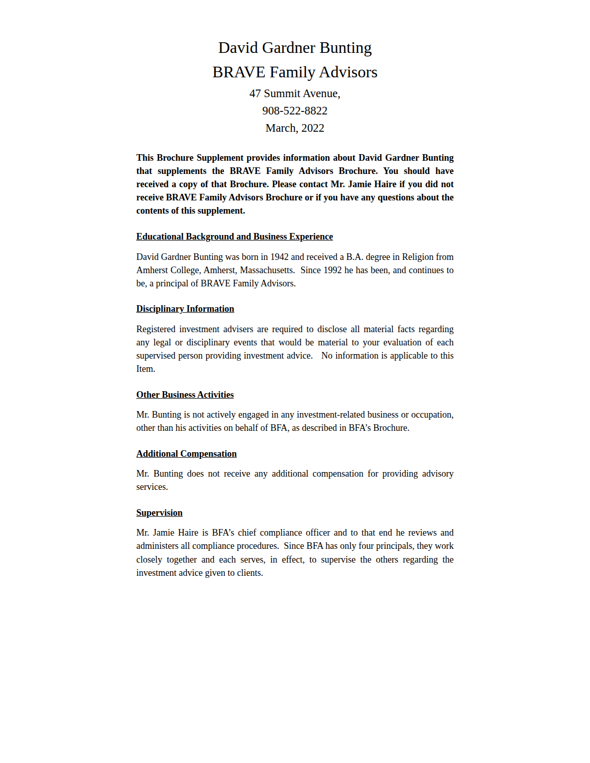David Gardner Bunting
BRAVE Family Advisors
47 Summit Avenue,
908-522-8822
March, 2022
This Brochure Supplement provides information about David Gardner Bunting that supplements the BRAVE Family Advisors Brochure. You should have received a copy of that Brochure. Please contact Mr. Jamie Haire if you did not receive BRAVE Family Advisors Brochure or if you have any questions about the contents of this supplement.
Educational Background and Business Experience
David Gardner Bunting was born in 1942 and received a B.A. degree in Religion from Amherst College, Amherst, Massachusetts. Since 1992 he has been, and continues to be, a principal of BRAVE Family Advisors.
Disciplinary Information
Registered investment advisers are required to disclose all material facts regarding any legal or disciplinary events that would be material to your evaluation of each supervised person providing investment advice. No information is applicable to this Item.
Other Business Activities
Mr. Bunting is not actively engaged in any investment-related business or occupation, other than his activities on behalf of BFA, as described in BFA’s Brochure.
Additional Compensation
Mr. Bunting does not receive any additional compensation for providing advisory services.
Supervision
Mr. Jamie Haire is BFA’s chief compliance officer and to that end he reviews and administers all compliance procedures. Since BFA has only four principals, they work closely together and each serves, in effect, to supervise the others regarding the investment advice given to clients.